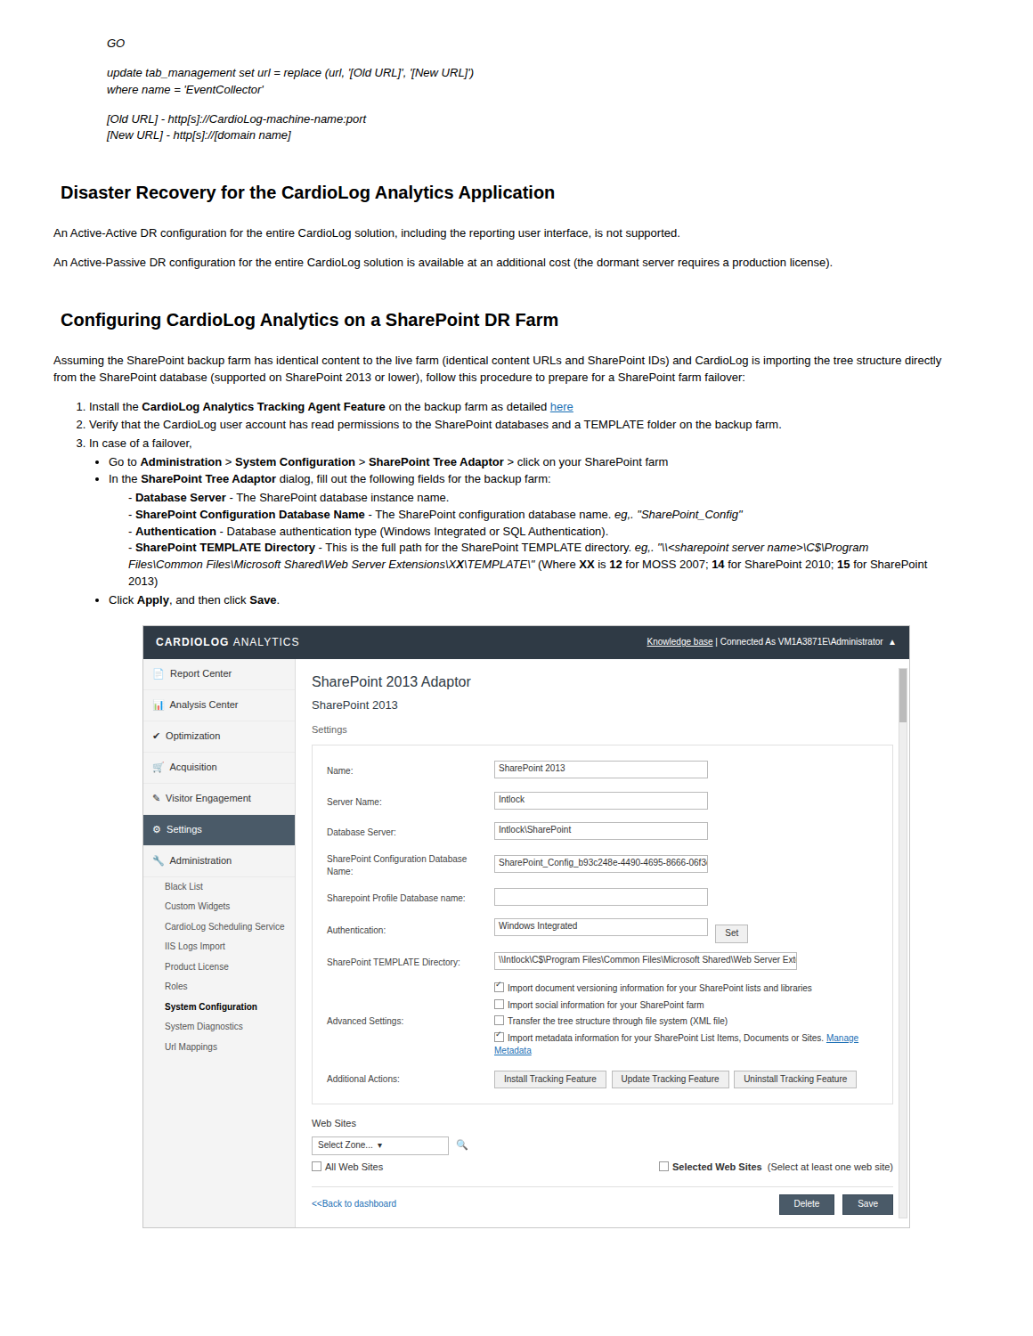GO
update tab_management set url = replace (url, '[Old URL]', '[New URL]')
where name = 'EventCollector'
[Old URL] - http[s]://CardioLog-machine-name:port
[New URL] - http[s]://[domain name]
Disaster Recovery for the CardioLog Analytics Application
An Active-Active DR configuration for the entire CardioLog solution, including the reporting user interface, is not supported.
An Active-Passive DR configuration for the entire CardioLog solution is available at an additional cost (the dormant server requires a production license).
Configuring CardioLog Analytics on a SharePoint DR Farm
Assuming the SharePoint backup farm has identical content to the live farm (identical content URLs and SharePoint IDs) and CardioLog is importing the tree structure directly from the SharePoint database (supported on SharePoint 2013 or lower), follow this procedure to prepare for a SharePoint farm failover:
Install the CardioLog Analytics Tracking Agent Feature on the backup farm as detailed here
Verify that the CardioLog user account has read permissions to the SharePoint databases and a TEMPLATE folder on the backup farm.
In case of a failover,
Go to Administration > System Configuration > SharePoint Tree Adaptor > click on your SharePoint farm
In the SharePoint Tree Adaptor dialog, fill out the following fields for the backup farm:
Database Server - The SharePoint database instance name.
SharePoint Configuration Database Name - The SharePoint configuration database name. eg,. "SharePoint_Config"
Authentication - Database authentication type (Windows Integrated or SQL Authentication).
SharePoint TEMPLATE Directory - This is the full path for the SharePoint TEMPLATE directory. eg,. "\\<sharepoint server name>\C$\Program Files\Common Files\Microsoft Shared\Web Server Extensions\XX\TEMPLATE\" (Where XX is 12 for MOSS 2007; 14 for SharePoint 2010; 15 for SharePoint 2013)
Click Apply, and then click Save.
CARDIOLOG ANALYTICS
Knowledge base | Connected As VM1A3871E\Administrator ▲
📄 Report Center
📊 Analysis Center
✔ Optimization
🛒 Acquisition
✎ Visitor Engagement
⚙ Settings
🔧 Administration
Black List
Custom Widgets
CardioLog Scheduling Service
IIS Logs Import
Product License
Roles
System Configuration
System Diagnostics
Url Mappings
SharePoint 2013 Adaptor
SharePoint 2013
Settings
| Name: | SharePoint 2013 |
| Server Name: | Intlock |
| Database Server: | Intlock\SharePoint |
| SharePoint Configuration Database Name: | SharePoint_Config_b93c248e-4490-4695-8666-06f3d97 |
| Sharepoint Profile Database name: | |
| Authentication: | Windows Integrated Set |
| SharePoint TEMPLATE Directory: | \\Intlock\C$\Program Files\Common Files\Microsoft Shared\Web Server Extensions\15\TEMP |
| Advanced Settings: | Import document versioning information for your SharePoint lists and libraries Import social information for your SharePoint farm Transfer the tree structure through file system (XML file) Import metadata information for your SharePoint List Items, Documents or Sites. Manage Metadata |
| Additional Actions: | Install Tracking Feature Update Tracking Feature Uninstall Tracking Feature |
Web Sites
Select Zone... ▾ 🔍
All Web Sites
Selected Web Sites (Select at least one web site)
<<Back to dashboard
Delete Save